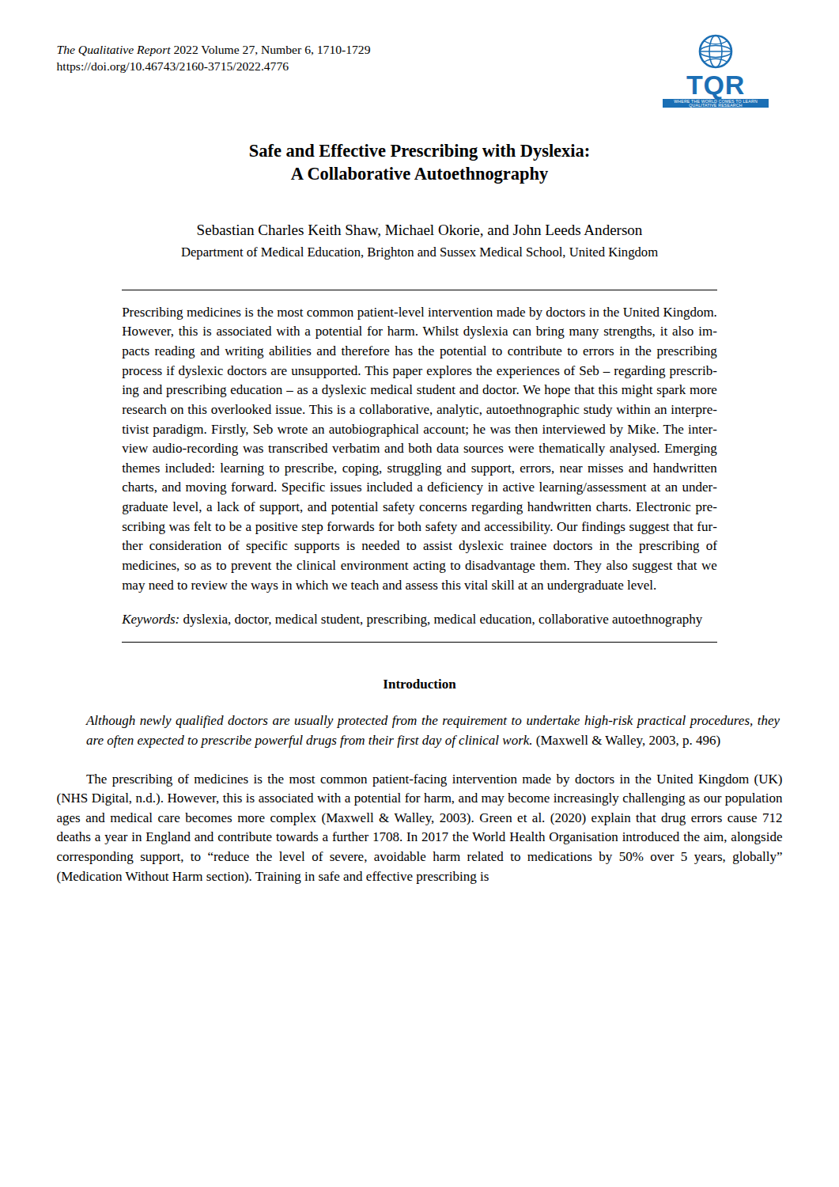The Qualitative Report 2022 Volume 27, Number 6, 1710-1729 https://doi.org/10.46743/2160-3715/2022.4776
TQR WHERE THE WORLD COMES TO LEARN QUALITATIVE RESEARCH
Safe and Effective Prescribing with Dyslexia: A Collaborative Autoethnography
Sebastian Charles Keith Shaw, Michael Okorie, and John Leeds Anderson
Department of Medical Education, Brighton and Sussex Medical School, United Kingdom
Prescribing medicines is the most common patient-level intervention made by doctors in the United Kingdom. However, this is associated with a potential for harm. Whilst dyslexia can bring many strengths, it also impacts reading and writing abilities and therefore has the potential to contribute to errors in the prescribing process if dyslexic doctors are unsupported. This paper explores the experiences of Seb – regarding prescribing and prescribing education – as a dyslexic medical student and doctor. We hope that this might spark more research on this overlooked issue. This is a collaborative, analytic, autoethnographic study within an interpretivist paradigm. Firstly, Seb wrote an autobiographical account; he was then interviewed by Mike. The interview audio-recording was transcribed verbatim and both data sources were thematically analysed. Emerging themes included: learning to prescribe, coping, struggling and support, errors, near misses and handwritten charts, and moving forward. Specific issues included a deficiency in active learning/assessment at an undergraduate level, a lack of support, and potential safety concerns regarding handwritten charts. Electronic prescribing was felt to be a positive step forwards for both safety and accessibility. Our findings suggest that further consideration of specific supports is needed to assist dyslexic trainee doctors in the prescribing of medicines, so as to prevent the clinical environment acting to disadvantage them. They also suggest that we may need to review the ways in which we teach and assess this vital skill at an undergraduate level.
Keywords: dyslexia, doctor, medical student, prescribing, medical education, collaborative autoethnography
Introduction
Although newly qualified doctors are usually protected from the requirement to undertake high-risk practical procedures, they are often expected to prescribe powerful drugs from their first day of clinical work. (Maxwell & Walley, 2003, p. 496)
The prescribing of medicines is the most common patient-facing intervention made by doctors in the United Kingdom (UK) (NHS Digital, n.d.). However, this is associated with a potential for harm, and may become increasingly challenging as our population ages and medical care becomes more complex (Maxwell & Walley, 2003). Green et al. (2020) explain that drug errors cause 712 deaths a year in England and contribute towards a further 1708. In 2017 the World Health Organisation introduced the aim, alongside corresponding support, to “reduce the level of severe, avoidable harm related to medications by 50% over 5 years, globally” (Medication Without Harm section). Training in safe and effective prescribing is